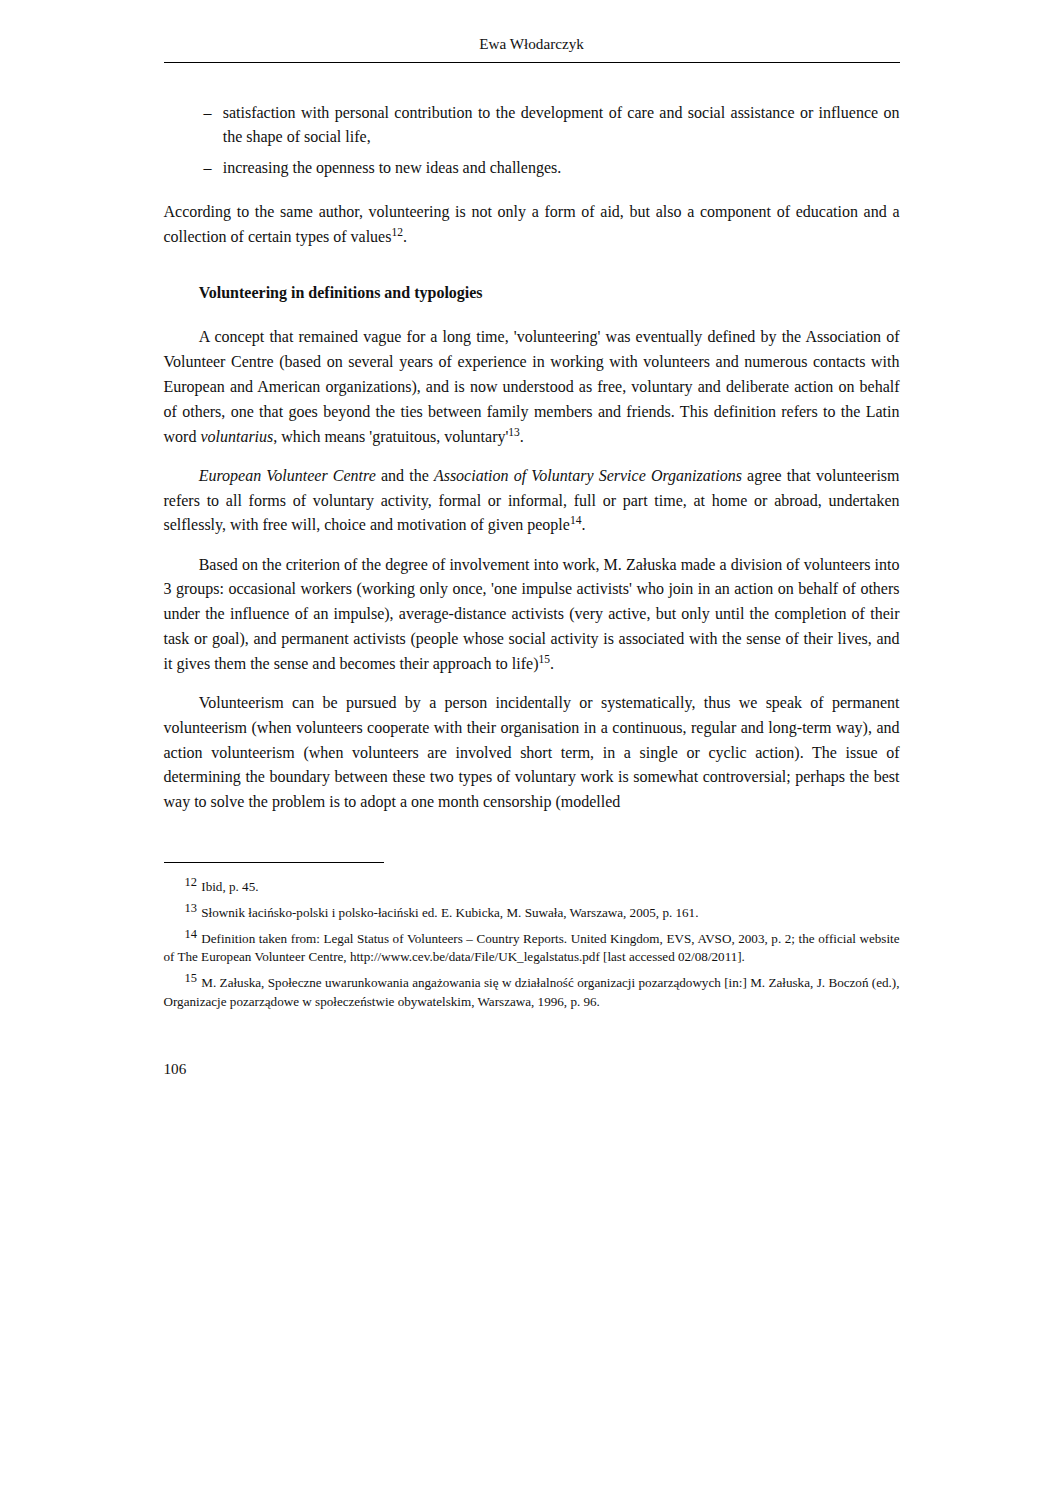Ewa Włodarczyk
satisfaction with personal contribution to the development of care and social assistance or influence on the shape of social life,
increasing the openness to new ideas and challenges.
According to the same author, volunteering is not only a form of aid, but also a component of education and a collection of certain types of values12.
Volunteering in definitions and typologies
A concept that remained vague for a long time, 'volunteering' was eventually defined by the Association of Volunteer Centre (based on several years of experience in working with volunteers and numerous contacts with European and American organizations), and is now understood as free, voluntary and deliberate action on behalf of others, one that goes beyond the ties between family members and friends. This definition refers to the Latin word voluntarius, which means 'gratuitous, voluntary'13.
European Volunteer Centre and the Association of Voluntary Service Organizations agree that volunteerism refers to all forms of voluntary activity, formal or informal, full or part time, at home or abroad, undertaken selflessly, with free will, choice and motivation of given people14.
Based on the criterion of the degree of involvement into work, M. Załuska made a division of volunteers into 3 groups: occasional workers (working only once, 'one impulse activists' who join in an action on behalf of others under the influence of an impulse), average-distance activists (very active, but only until the completion of their task or goal), and permanent activists (people whose social activity is associated with the sense of their lives, and it gives them the sense and becomes their approach to life)15.
Volunteerism can be pursued by a person incidentally or systematically, thus we speak of permanent volunteerism (when volunteers cooperate with their organisation in a continuous, regular and long-term way), and action volunteerism (when volunteers are involved short term, in a single or cyclic action). The issue of determining the boundary between these two types of voluntary work is somewhat controversial; perhaps the best way to solve the problem is to adopt a one month censorship (modelled
12 Ibid, p. 45.
13 Słownik łacińsko-polski i polsko-łaciński ed. E. Kubicka, M. Suwała, Warszawa, 2005, p. 161.
14 Definition taken from: Legal Status of Volunteers – Country Reports. United Kingdom, EVS, AVSO, 2003, p. 2; the official website of The European Volunteer Centre, http://www.cev.be/data/File/UK_legalstatus.pdf [last accessed 02/08/2011].
15 M. Załuska, Społeczne uwarunkowania angażowania się w działalność organizacji pozarządowych [in:] M. Załuska, J. Boczoń (ed.), Organizacje pozarządowe w społeczeństwie obywatelskim, Warszawa, 1996, p. 96.
106